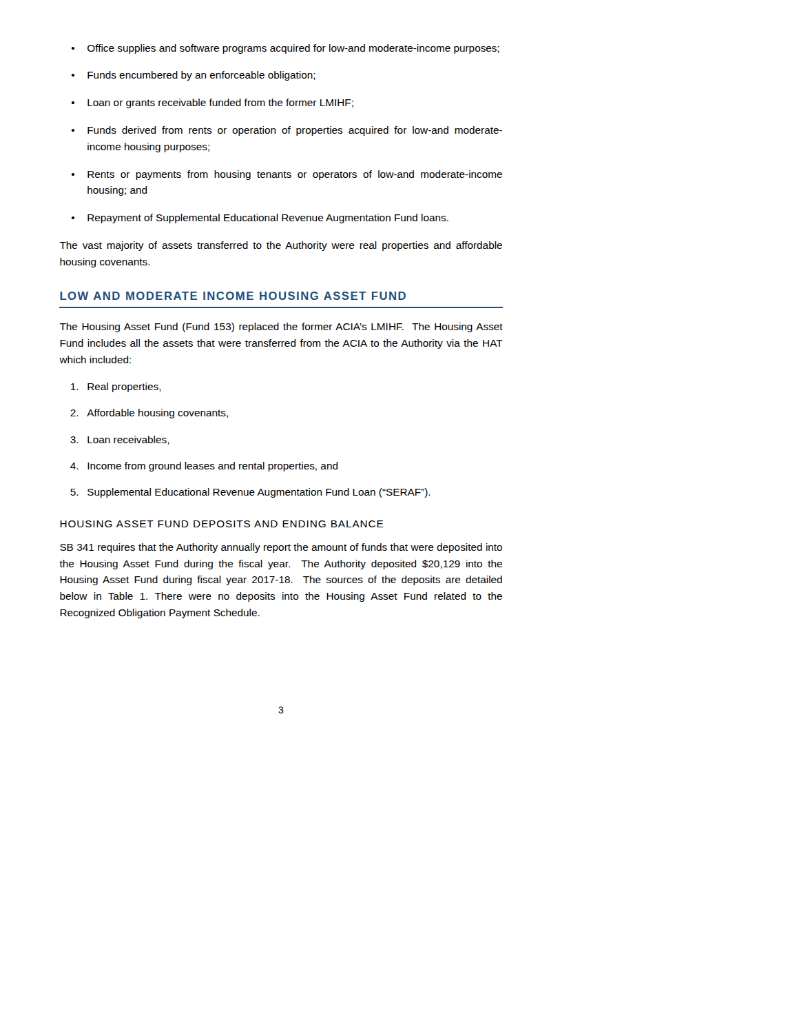Office supplies and software programs acquired for low-and moderate-income purposes;
Funds encumbered by an enforceable obligation;
Loan or grants receivable funded from the former LMIHF;
Funds derived from rents or operation of properties acquired for low-and moderate-income housing purposes;
Rents or payments from housing tenants or operators of low-and moderate-income housing; and
Repayment of Supplemental Educational Revenue Augmentation Fund loans.
The vast majority of assets transferred to the Authority were real properties and affordable housing covenants.
Low and Moderate Income Housing Asset Fund
The Housing Asset Fund (Fund 153) replaced the former ACIA’s LMIHF. The Housing Asset Fund includes all the assets that were transferred from the ACIA to the Authority via the HAT which included:
Real properties,
Affordable housing covenants,
Loan receivables,
Income from ground leases and rental properties, and
Supplemental Educational Revenue Augmentation Fund Loan (“SERAF”).
Housing Asset Fund Deposits and Ending Balance
SB 341 requires that the Authority annually report the amount of funds that were deposited into the Housing Asset Fund during the fiscal year. The Authority deposited $20,129 into the Housing Asset Fund during fiscal year 2017-18. The sources of the deposits are detailed below in Table 1. There were no deposits into the Housing Asset Fund related to the Recognized Obligation Payment Schedule.
3